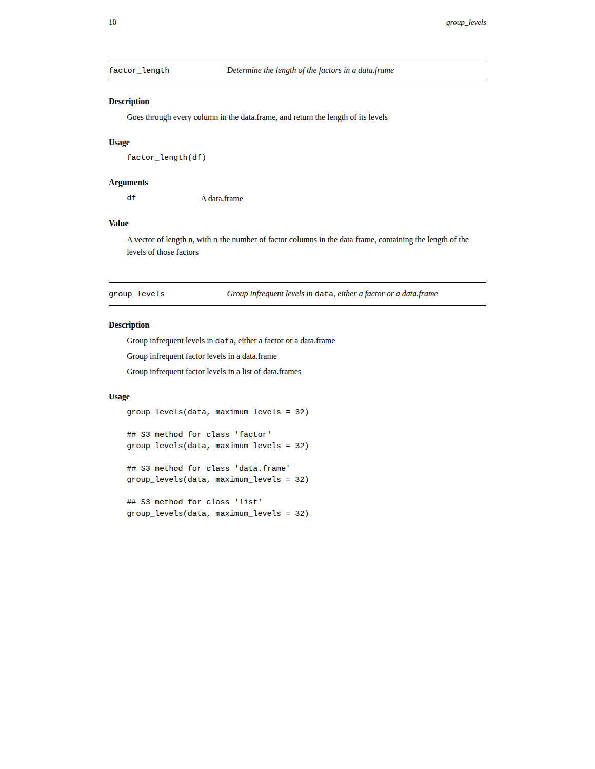10 group_levels
factor_length Determine the length of the factors in a data.frame
Description
Goes through every column in the data.frame, and return the length of its levels
Usage
factor_length(df)
Arguments
df
A data.frame
Value
A vector of length n, with n the number of factor columns in the data frame, containing the length of the levels of those factors
group_levels Group infrequent levels in data, either a factor or a data.frame
Description
Group infrequent levels in data, either a factor or a data.frame
Group infrequent factor levels in a data.frame
Group infrequent factor levels in a list of data.frames
Usage
group_levels(data, maximum_levels = 32)

## S3 method for class 'factor'
group_levels(data, maximum_levels = 32)

## S3 method for class 'data.frame'
group_levels(data, maximum_levels = 32)

## S3 method for class 'list'
group_levels(data, maximum_levels = 32)